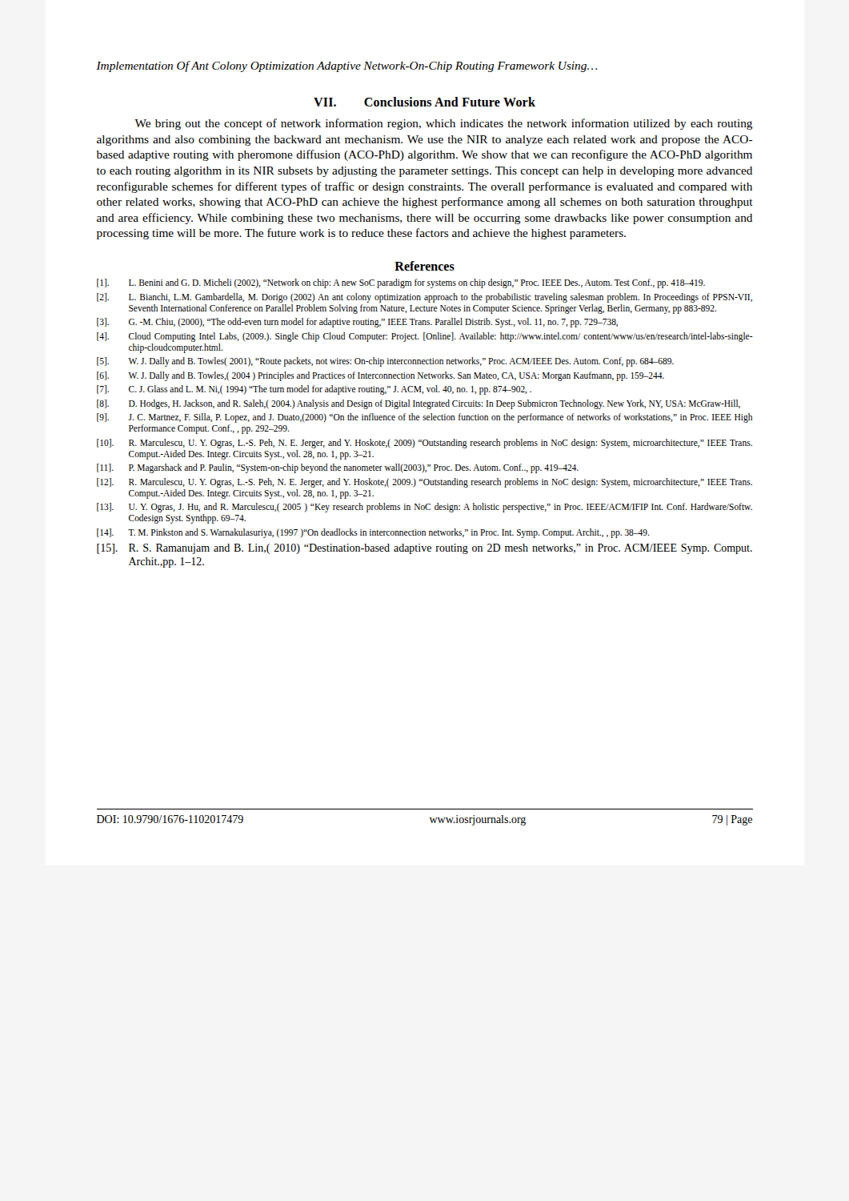Implementation Of Ant Colony Optimization Adaptive Network-On-Chip Routing Framework Using…
VII. Conclusions And Future Work
We bring out the concept of network information region, which indicates the network information utilized by each routing algorithms and also combining the backward ant mechanism. We use the NIR to analyze each related work and propose the ACO-based adaptive routing with pheromone diffusion (ACO-PhD) algorithm. We show that we can reconfigure the ACO-PhD algorithm to each routing algorithm in its NIR subsets by adjusting the parameter settings. This concept can help in developing more advanced reconfigurable schemes for different types of traffic or design constraints. The overall performance is evaluated and compared with other related works, showing that ACO-PhD can achieve the highest performance among all schemes on both saturation throughput and area efficiency. While combining these two mechanisms, there will be occurring some drawbacks like power consumption and processing time will be more. The future work is to reduce these factors and achieve the highest parameters.
References
[1]. L. Benini and G. D. Micheli (2002), “Network on chip: A new SoC paradigm for systems on chip design,” Proc. IEEE Des., Autom. Test Conf., pp. 418–419.
[2]. L. Bianchi, L.M. Gambardella, M. Dorigo (2002) An ant colony optimization approach to the probabilistic traveling salesman problem. In Proceedings of PPSN-VII, Seventh International Conference on Parallel Problem Solving from Nature, Lecture Notes in Computer Science. Springer Verlag, Berlin, Germany, pp 883-892.
[3]. G. -M. Chiu, (2000), “The odd-even turn model for adaptive routing,” IEEE Trans. Parallel Distrib. Syst., vol. 11, no. 7, pp. 729–738,
[4]. Cloud Computing Intel Labs, (2009.). Single Chip Cloud Computer: Project. [Online]. Available: http://www.intel.com/ content/www/us/en/research/intel-labs-single-chip-cloudcomputer.html.
[5]. W. J. Dally and B. Towles( 2001), “Route packets, not wires: On-chip interconnection networks,” Proc. ACM/IEEE Des. Autom. Conf, pp. 684–689.
[6]. W. J. Dally and B. Towles,( 2004 ) Principles and Practices of Interconnection Networks. San Mateo, CA, USA: Morgan Kaufmann, pp. 159–244.
[7]. C. J. Glass and L. M. Ni,( 1994) “The turn model for adaptive routing,” J. ACM, vol. 40, no. 1, pp. 874–902, .
[8]. D. Hodges, H. Jackson, and R. Saleh,( 2004.) Analysis and Design of Digital Integrated Circuits: In Deep Submicron Technology. New York, NY, USA: McGraw-Hill,
[9]. J. C. Martnez, F. Silla, P. Lopez, and J. Duato,(2000) “On the influence of the selection function on the performance of networks of workstations,” in Proc. IEEE High Performance Comput. Conf., , pp. 292–299.
[10]. R. Marculescu, U. Y. Ogras, L.-S. Peh, N. E. Jerger, and Y. Hoskote,( 2009) “Outstanding research problems in NoC design: System, microarchitecture,” IEEE Trans. Comput.-Aided Des. Integr. Circuits Syst., vol. 28, no. 1, pp. 3–21.
[11]. P. Magarshack and P. Paulin, “System-on-chip beyond the nanometer wall(2003),” Proc. Des. Autom. Conf.., pp. 419–424.
[12]. R. Marculescu, U. Y. Ogras, L.-S. Peh, N. E. Jerger, and Y. Hoskote,( 2009.) “Outstanding research problems in NoC design: System, microarchitecture,” IEEE Trans. Comput.-Aided Des. Integr. Circuits Syst., vol. 28, no. 1, pp. 3–21.
[13]. U. Y. Ogras, J. Hu, and R. Marculescu,( 2005 ) “Key research problems in NoC design: A holistic perspective,” in Proc. IEEE/ACM/IFIP Int. Conf. Hardware/Softw. Codesign Syst. Synthpp. 69–74.
[14]. T. M. Pinkston and S. Warnakulasuriya, (1997 )“On deadlocks in interconnection networks,” in Proc. Int. Symp. Comput. Archit., , pp. 38–49.
[15]. R. S. Ramanujam and B. Lin,( 2010) “Destination-based adaptive routing on 2D mesh networks,” in Proc. ACM/IEEE Symp. Comput. Archit.,pp. 1–12.
DOI: 10.9790/1676-1102017479 www.iosrjournals.org 79 | Page